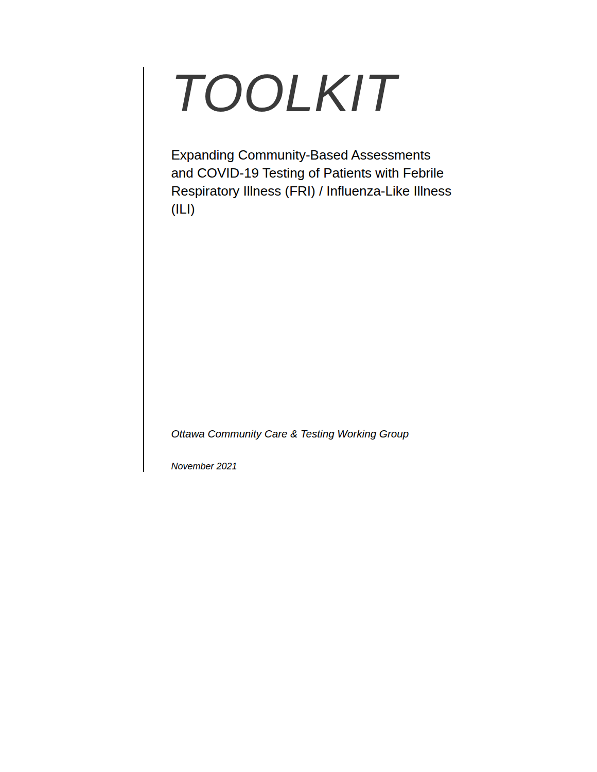TOOLKIT
Expanding Community-Based Assessments and COVID-19 Testing of Patients with Febrile Respiratory Illness (FRI) / Influenza-Like Illness (ILI)
Ottawa Community Care & Testing Working Group
November 2021